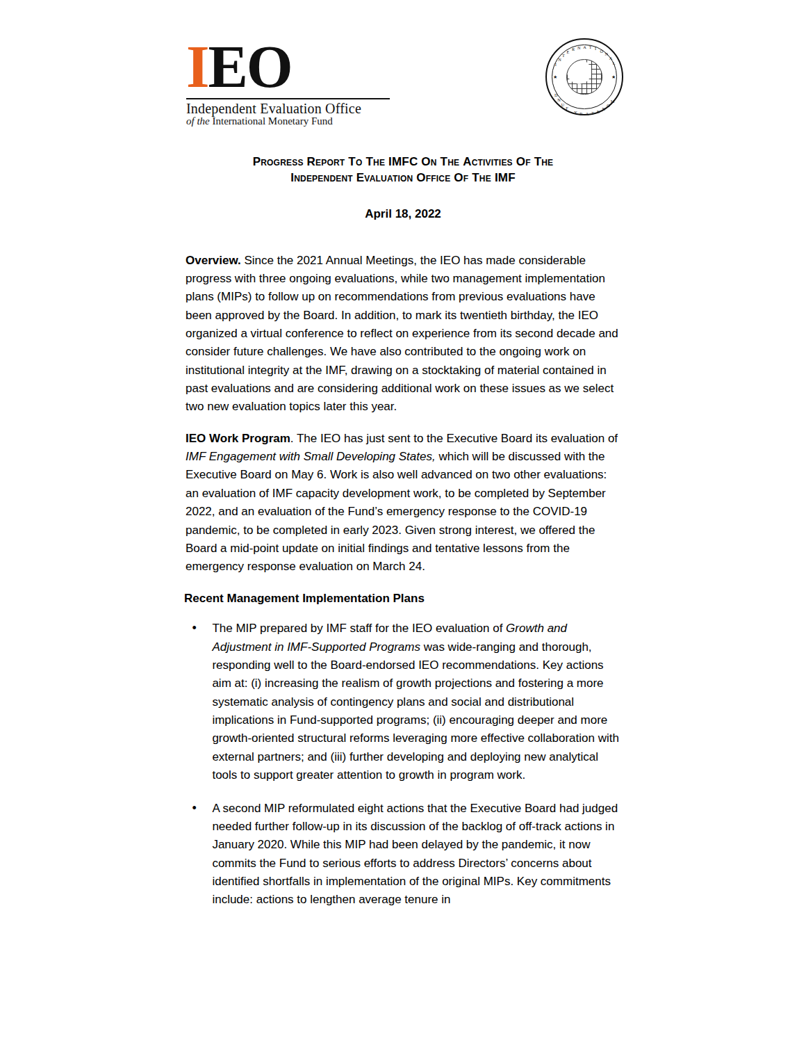IEO
Independent Evaluation Office of the International Monetary Fund
I N T E R N A T I O N A L M O N E T A R Y F U N D
★ ★
PROGRESS REPORT TO THE IMFC ON THE ACTIVITIES OF THE
INDEPENDENT EVALUATION OFFICE OF THE IMF
April 18, 2022
Overview. Since the 2021 Annual Meetings, the IEO has made considerable progress with three ongoing evaluations, while two management implementation plans (MIPs) to follow up on recommendations from previous evaluations have been approved by the Board. In addition, to mark its twentieth birthday, the IEO organized a virtual conference to reflect on experience from its second decade and consider future challenges. We have also contributed to the ongoing work on institutional integrity at the IMF, drawing on a stocktaking of material contained in past evaluations and are considering additional work on these issues as we select two new evaluation topics later this year.
IEO Work Program. The IEO has just sent to the Executive Board its evaluation of IMF Engagement with Small Developing States, which will be discussed with the Executive Board on May 6. Work is also well advanced on two other evaluations: an evaluation of IMF capacity development work, to be completed by September 2022, and an evaluation of the Fund’s emergency response to the COVID-19 pandemic, to be completed in early 2023. Given strong interest, we offered the Board a mid-point update on initial findings and tentative lessons from the emergency response evaluation on March 24.
Recent Management Implementation Plans
The MIP prepared by IMF staff for the IEO evaluation of Growth and Adjustment in IMF-Supported Programs was wide-ranging and thorough, responding well to the Board-endorsed IEO recommendations. Key actions aim at: (i) increasing the realism of growth projections and fostering a more systematic analysis of contingency plans and social and distributional implications in Fund-supported programs; (ii) encouraging deeper and more growth-oriented structural reforms leveraging more effective collaboration with external partners; and (iii) further developing and deploying new analytical tools to support greater attention to growth in program work.
A second MIP reformulated eight actions that the Executive Board had judged needed further follow-up in its discussion of the backlog of off-track actions in January 2020. While this MIP had been delayed by the pandemic, it now commits the Fund to serious efforts to address Directors’ concerns about identified shortfalls in implementation of the original MIPs. Key commitments include: actions to lengthen average tenure in